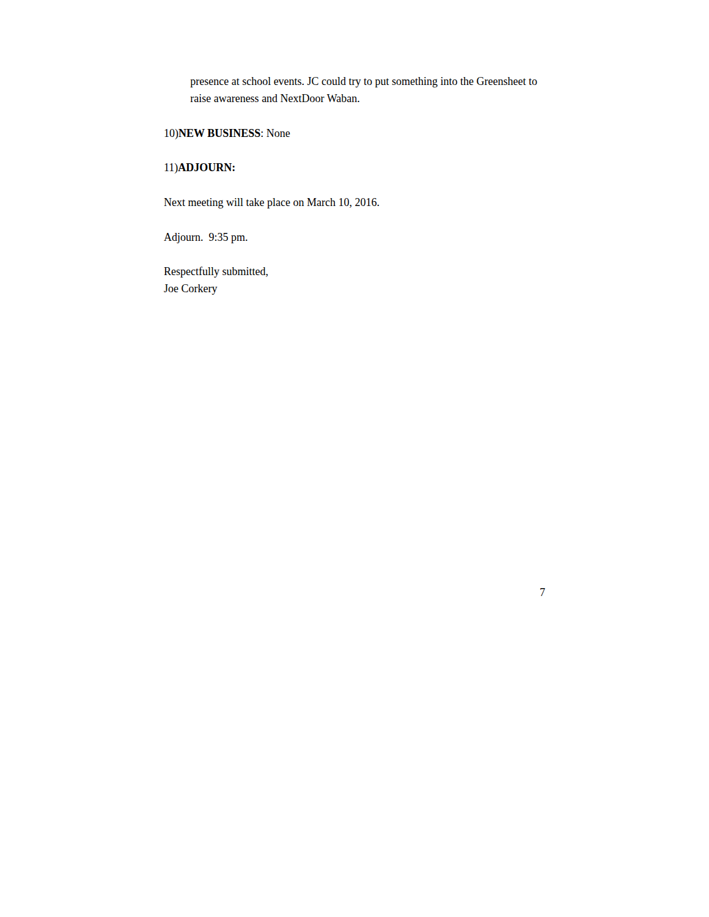presence at school events. JC could try to put something into the Greensheet to raise awareness and NextDoor Waban.
10) NEW BUSINESS: None
11) ADJOURN:
Next meeting will take place on March 10, 2016.
Adjourn. 9:35 pm.
Respectfully submitted,
Joe Corkery
7